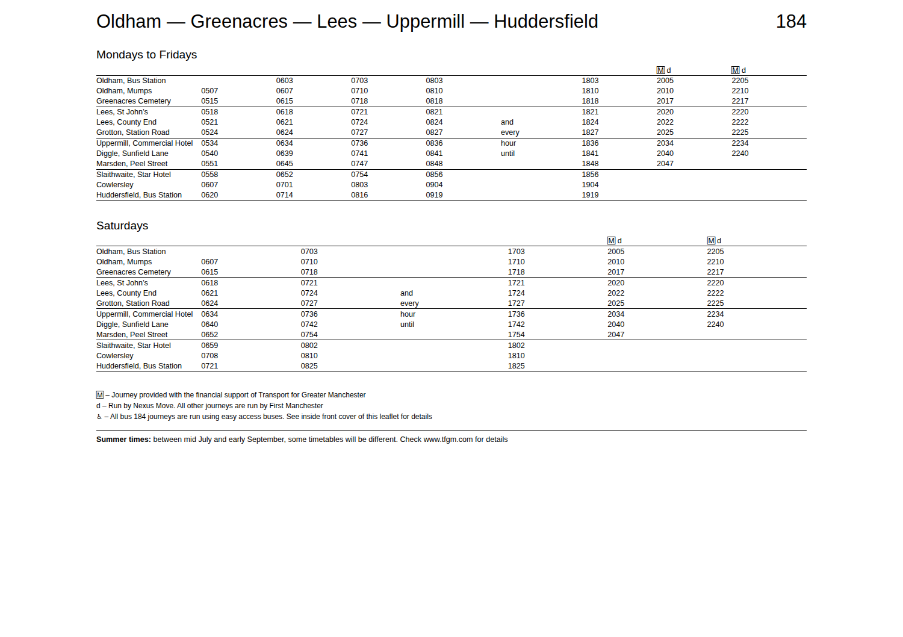Oldham — Greenacres — Lees — Uppermill — Huddersfield
184
Mondays to Fridays
Mondays to Fridays departure times
| | | | | | | | 🄼 d | 🄼 d |
| --- | --- | --- | --- | --- | --- | --- | --- | --- |
| Oldham, Bus Station | | 0603 | 0703 | 0803 | | 1803 | 2005 | 2205 |
| Oldham, Mumps | 0507 | 0607 | 0710 | 0810 | | 1810 | 2010 | 2210 |
| Greenacres Cemetery | 0515 | 0615 | 0718 | 0818 | | 1818 | 2017 | 2217 |
| Lees, St John’s | 0518 | 0618 | 0721 | 0821 | | 1821 | 2020 | 2220 |
| Lees, County End | 0521 | 0621 | 0724 | 0824 | and | 1824 | 2022 | 2222 |
| Grotton, Station Road | 0524 | 0624 | 0727 | 0827 | every | 1827 | 2025 | 2225 |
| Uppermill, Commercial Hotel | 0534 | 0634 | 0736 | 0836 | hour | 1836 | 2034 | 2234 |
| Diggle, Sunfield Lane | 0540 | 0639 | 0741 | 0841 | until | 1841 | 2040 | 2240 |
| Marsden, Peel Street | 0551 | 0645 | 0747 | 0848 | | 1848 | 2047 | |
| Slaithwaite, Star Hotel | 0558 | 0652 | 0754 | 0856 | | 1856 | | |
| Cowlersley | 0607 | 0701 | 0803 | 0904 | | 1904 | | |
| Huddersfield, Bus Station | 0620 | 0714 | 0816 | 0919 | | 1919 | | |
Saturdays
Saturdays departure times
| | | | | | 🄼 d | 🄼 d |
| --- | --- | --- | --- | --- | --- | --- |
| Oldham, Bus Station | | 0703 | | 1703 | 2005 | 2205 |
| Oldham, Mumps | 0607 | 0710 | | 1710 | 2010 | 2210 |
| Greenacres Cemetery | 0615 | 0718 | | 1718 | 2017 | 2217 |
| Lees, St John’s | 0618 | 0721 | | 1721 | 2020 | 2220 |
| Lees, County End | 0621 | 0724 | and | 1724 | 2022 | 2222 |
| Grotton, Station Road | 0624 | 0727 | every | 1727 | 2025 | 2225 |
| Uppermill, Commercial Hotel | 0634 | 0736 | hour | 1736 | 2034 | 2234 |
| Diggle, Sunfield Lane | 0640 | 0742 | until | 1742 | 2040 | 2240 |
| Marsden, Peel Street | 0652 | 0754 | | 1754 | 2047 | |
| Slaithwaite, Star Hotel | 0659 | 0802 | | 1802 | | |
| Cowlersley | 0708 | 0810 | | 1810 | | |
| Huddersfield, Bus Station | 0721 | 0825 | | 1825 | | |
🄼 – Journey provided with the financial support of Transport for Greater Manchester
d – Run by Nexus Move. All other journeys are run by First Manchester
♿ – All bus 184 journeys are run using easy access buses. See inside front cover of this leaflet for details
Summer times: between mid July and early September, some timetables will be different. Check www.tfgm.com for details